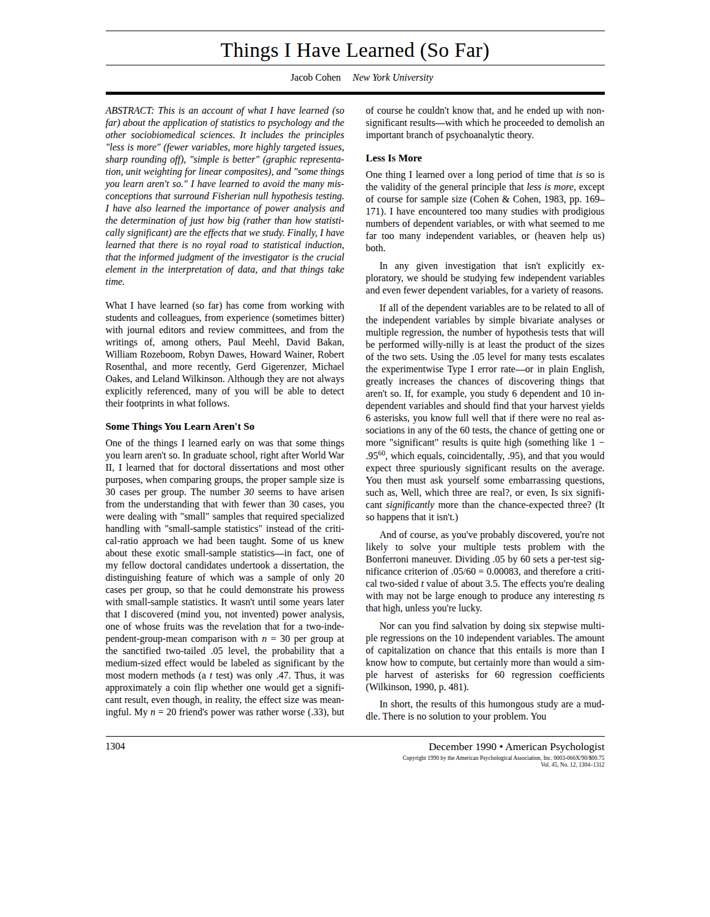Things I Have Learned (So Far)
Jacob Cohen New York University
ABSTRACT: This is an account of what I have learned (so far) about the application of statistics to psychology and the other sociobiomedical sciences. It includes the principles "less is more" (fewer variables, more highly targeted issues, sharp rounding off), "simple is better" (graphic representation, unit weighting for linear composites), and "some things you learn aren't so." I have learned to avoid the many misconceptions that surround Fisherian null hypothesis testing. I have also learned the importance of power analysis and the determination of just how big (rather than how statistically significant) are the effects that we study. Finally, I have learned that there is no royal road to statistical induction, that the informed judgment of the investigator is the crucial element in the interpretation of data, and that things take time.
What I have learned (so far) has come from working with students and colleagues, from experience (sometimes bitter) with journal editors and review committees, and from the writings of, among others, Paul Meehl, David Bakan, William Rozeboom, Robyn Dawes, Howard Wainer, Robert Rosenthal, and more recently, Gerd Gigerenzer, Michael Oakes, and Leland Wilkinson. Although they are not always explicitly referenced, many of you will be able to detect their footprints in what follows.
Some Things You Learn Aren't So
One of the things I learned early on was that some things you learn aren't so. In graduate school, right after World War II, I learned that for doctoral dissertations and most other purposes, when comparing groups, the proper sample size is 30 cases per group. The number 30 seems to have arisen from the understanding that with fewer than 30 cases, you were dealing with "small" samples that required specialized handling with "small-sample statistics" instead of the critical-ratio approach we had been taught. Some of us knew about these exotic small-sample statistics—in fact, one of my fellow doctoral candidates undertook a dissertation, the distinguishing feature of which was a sample of only 20 cases per group, so that he could demonstrate his prowess with small-sample statistics. It wasn't until some years later that I discovered (mind you, not invented) power analysis, one of whose fruits was the revelation that for a two-independent-group-mean comparison with n = 30 per group at the sanctified two-tailed .05 level, the probability that a medium-sized effect would be labeled as significant by the most modern methods (a t test) was only .47. Thus, it was approximately a coin flip whether one would get a significant result, even though, in reality, the effect size was meaningful. My n = 20 friend's power was rather worse (.33), but of course he couldn't know that, and he ended up with nonsignificant results—with which he proceeded to demolish an important branch of psychoanalytic theory.
Less Is More
One thing I learned over a long period of time that is so is the validity of the general principle that less is more, except of course for sample size (Cohen & Cohen, 1983, pp. 169–171). I have encountered too many studies with prodigious numbers of dependent variables, or with what seemed to me far too many independent variables, or (heaven help us) both.
In any given investigation that isn't explicitly exploratory, we should be studying few independent variables and even fewer dependent variables, for a variety of reasons.
If all of the dependent variables are to be related to all of the independent variables by simple bivariate analyses or multiple regression, the number of hypothesis tests that will be performed willy-nilly is at least the product of the sizes of the two sets. Using the .05 level for many tests escalates the experimentwise Type I error rate—or in plain English, greatly increases the chances of discovering things that aren't so. If, for example, you study 6 dependent and 10 independent variables and should find that your harvest yields 6 asterisks, you know full well that if there were no real associations in any of the 60 tests, the chance of getting one or more "significant" results is quite high (something like 1 − .9560, which equals, coincidentally, .95), and that you would expect three spuriously significant results on the average. You then must ask yourself some embarrassing questions, such as, Well, which three are real?, or even, Is six significant significantly more than the chance-expected three? (It so happens that it isn't.)
And of course, as you've probably discovered, you're not likely to solve your multiple tests problem with the Bonferroni maneuver. Dividing .05 by 60 sets a per-test significance criterion of .05/60 = 0.00083, and therefore a critical two-sided t value of about 3.5. The effects you're dealing with may not be large enough to produce any interesting ts that high, unless you're lucky.
Nor can you find salvation by doing six stepwise multiple regressions on the 10 independent variables. The amount of capitalization on chance that this entails is more than I know how to compute, but certainly more than would a simple harvest of asterisks for 60 regression coefficients (Wilkinson, 1990, p. 481).
In short, the results of this humongous study are a muddle. There is no solution to your problem. You
1304
December 1990 • American Psychologist
Copyright 1990 by the American Psychological Association, Inc. 0003-066X/90/$00.75
Vol. 45, No. 12, 1304–1312